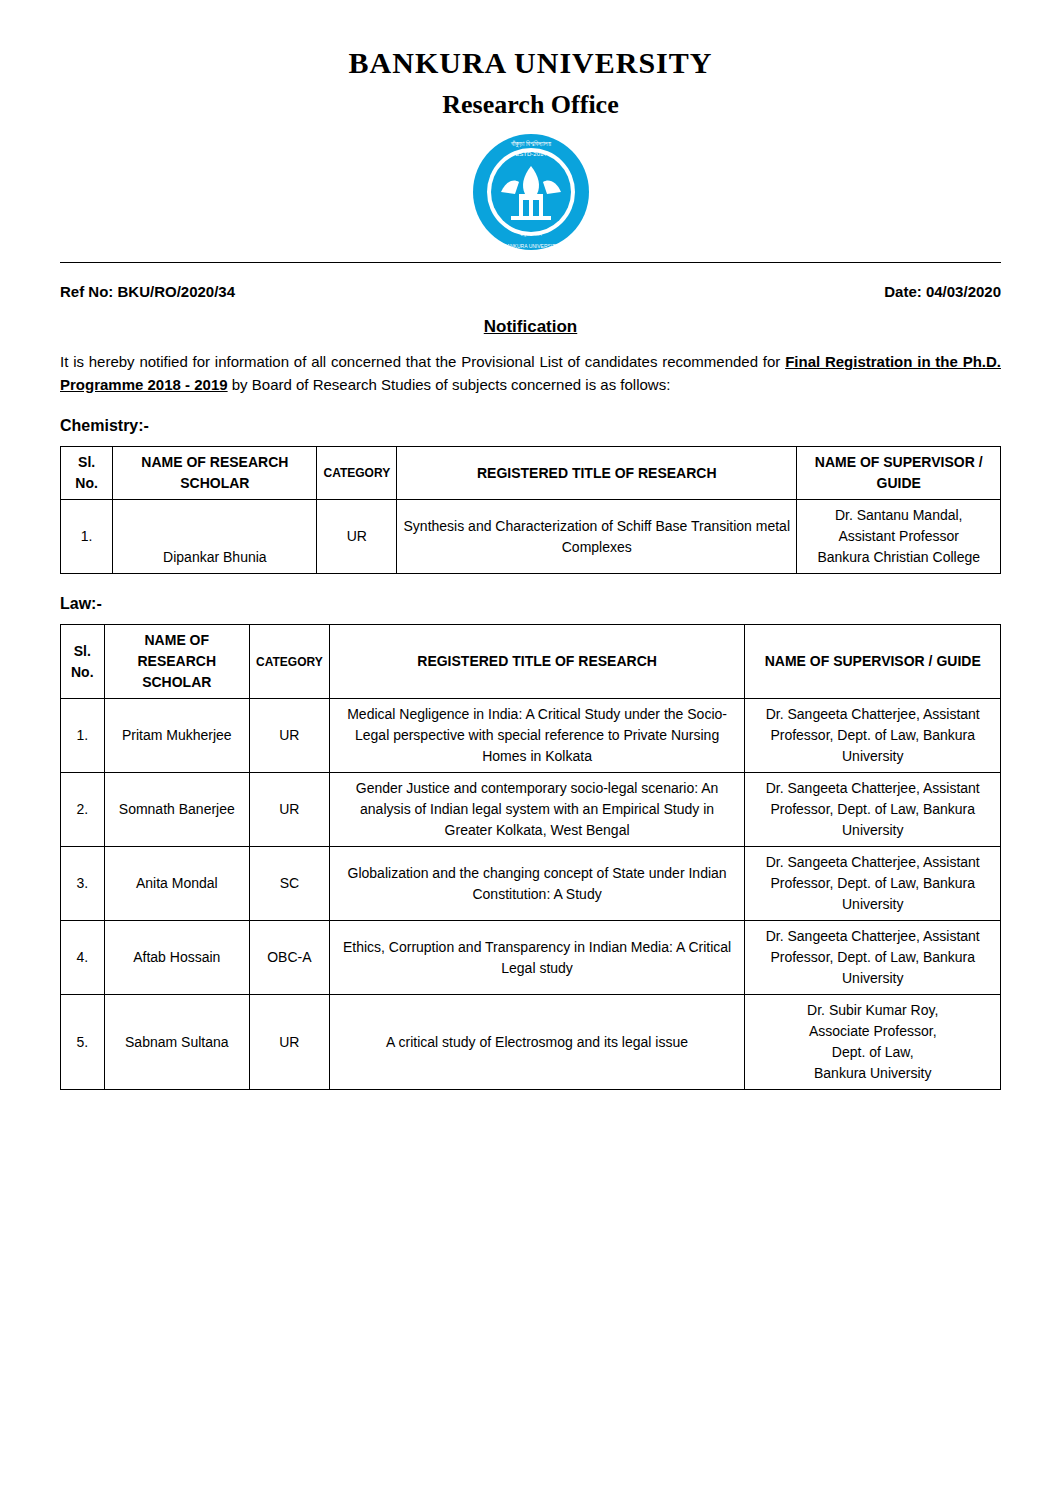BANKURA UNIVERSITY
Research Office
বাঁকুড়া বিশ্ববিদ্যালয় ESTD-2014 উন্নয়ন জ্ঞান BANKURA UNIVERSITY
Ref No: BKU/RO/2020/34 Date: 04/03/2020
Notification
It is hereby notified for information of all concerned that the Provisional List of candidates recommended for Final Registration in the Ph.D. Programme 2018 - 2019 by Board of Research Studies of subjects concerned is as follows:
Chemistry:-
| Sl. No. | NAME OF RESEARCH SCHOLAR | CATEGORY | REGISTERED TITLE OF RESEARCH | NAME OF SUPERVISOR / GUIDE |
| --- | --- | --- | --- | --- |
| 1. | Dipankar Bhunia | UR | Synthesis and Characterization of Schiff Base Transition metal Complexes | Dr. Santanu Mandal, Assistant Professor Bankura Christian College |
Law:-
| Sl. No. | NAME OF RESEARCH SCHOLAR | CATEGORY | REGISTERED TITLE OF RESEARCH | NAME OF SUPERVISOR / GUIDE |
| --- | --- | --- | --- | --- |
| 1. | Pritam Mukherjee | UR | Medical Negligence in India: A Critical Study under the Socio-Legal perspective with special reference to Private Nursing Homes in Kolkata | Dr. Sangeeta Chatterjee, Assistant Professor, Dept. of Law, Bankura University |
| 2. | Somnath Banerjee | UR | Gender Justice and contemporary socio-legal scenario: An analysis of Indian legal system with an Empirical Study in Greater Kolkata, West Bengal | Dr. Sangeeta Chatterjee, Assistant Professor, Dept. of Law, Bankura University |
| 3. | Anita Mondal | SC | Globalization and the changing concept of State under Indian Constitution: A Study | Dr. Sangeeta Chatterjee, Assistant Professor, Dept. of Law, Bankura University |
| 4. | Aftab Hossain | OBC-A | Ethics, Corruption and Transparency in Indian Media: A Critical Legal study | Dr. Sangeeta Chatterjee, Assistant Professor, Dept. of Law, Bankura University |
| 5. | Sabnam Sultana | UR | A critical study of Electrosmog and its legal issue | Dr. Subir Kumar Roy, Associate Professor, Dept. of Law, Bankura University |